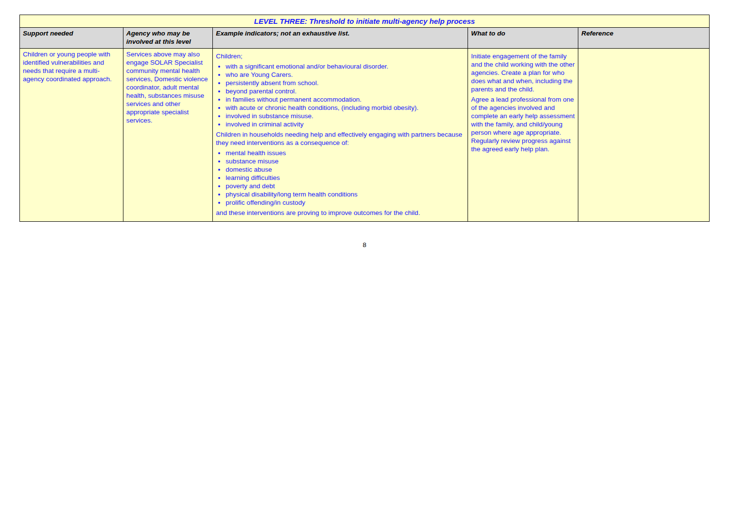LEVEL THREE: Threshold to initiate multi-agency help process
| Support needed | Agency who may be involved at this level | Example indicators; not an exhaustive list. | What to do | Reference |
| --- | --- | --- | --- | --- |
| Children or young people with identified vulnerabilities and needs that require a multi-agency coordinated approach. | Services above may also engage SOLAR Specialist community mental health services, Domestic violence coordinator, adult mental health, substances misuse services and other appropriate specialist services. | Children; with a significant emotional and/or behavioural disorder. who are Young Carers. persistently absent from school. beyond parental control. in families without permanent accommodation. with acute or chronic health conditions, (including morbid obesity). involved in substance misuse. involved in criminal activity Children in households needing help and effectively engaging with partners because they need interventions as a consequence of: mental health issues substance misuse domestic abuse learning difficulties poverty and debt physical disability/long term health conditions prolific offending/in custody and these interventions are proving to improve outcomes for the child. | Initiate engagement of the family and the child working with the other agencies. Create a plan for who does what and when, including the parents and the child. Agree a lead professional from one of the agencies involved and complete an early help assessment with the family, and child/young person where age appropriate. Regularly review progress against the agreed early help plan. | |
8